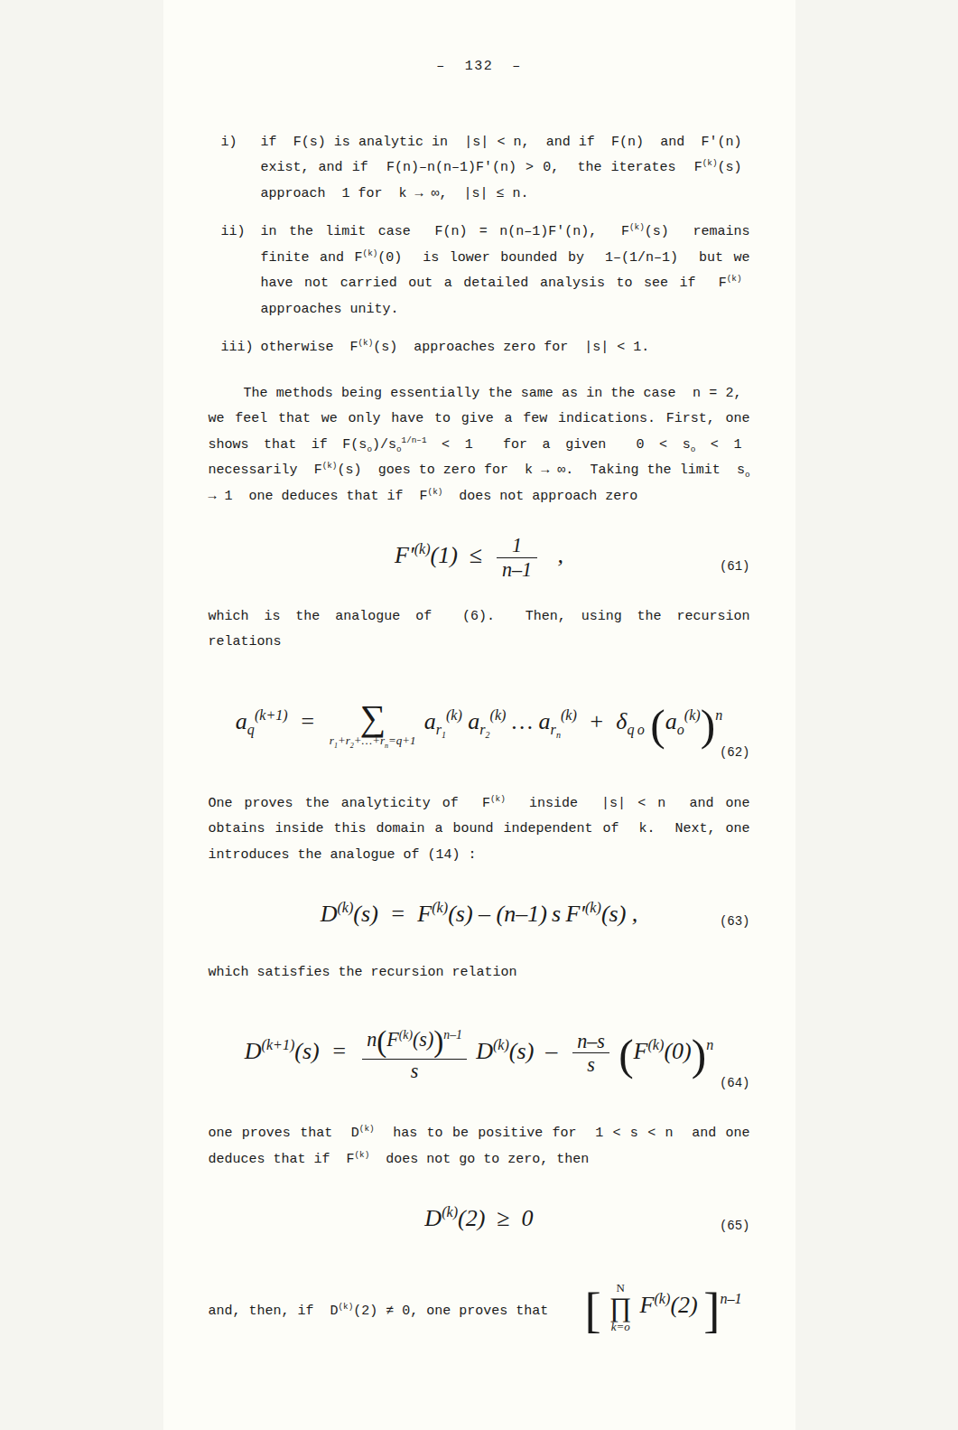– 132 –
i) if F(s) is analytic in |s| < n, and if F(n) and F'(n) exist, and if F(n)–n(n–1)F'(n) > 0, the iterates F(k)(s) approach 1 for k → ∞, |s| ≤ n.
ii) in the limit case F(n) = n(n–1)F'(n), F(k)(s) remains finite and F(k)(0) is lower bounded by 1–(1/n–1) but we have not carried out a detailed analysis to see if F(k) approaches unity.
iii) otherwise F(k)(s) approaches zero for |s| < 1.
The methods being essentially the same as in the case n = 2, we feel that we only have to give a few indications. First, one shows that if F(so)/so1/n–1 < 1 for a given 0 < so < 1 necessarily F(k)(s) goes to zero for k → ∞. Taking the limit so → 1 one deduces that if F(k) does not approach zero
F′(k)(1) ≤ 1 n–1 ,
(61)
which is the analogue of (6). Then, using the recursion relations
aq(k+1) = ∑r1+r2+…+rn=q+1 ar1(k) ar2(k) … arn(k) + δq o (ao(k))n
(62)
One proves the analyticity of F(k) inside |s| < n and one obtains inside this domain a bound independent of k. Next, one introduces the analogue of (14) :
D(k)(s) = F(k)(s) – (n–1) s F′(k)(s) ,
(63)
which satisfies the recursion relation
D(k+1)(s) = n(F(k)(s))n–1 s D(k)(s) – n–s s (F(k)(0))n
(64)
one proves that D(k) has to be positive for 1 < s < n and one deduces that if F(k) does not go to zero, then
D(k)(2) ≥ 0
(65)
and, then, if D(k)(2) ≠ 0, one proves that [ N∏k=o F(k)(2) ]n–1